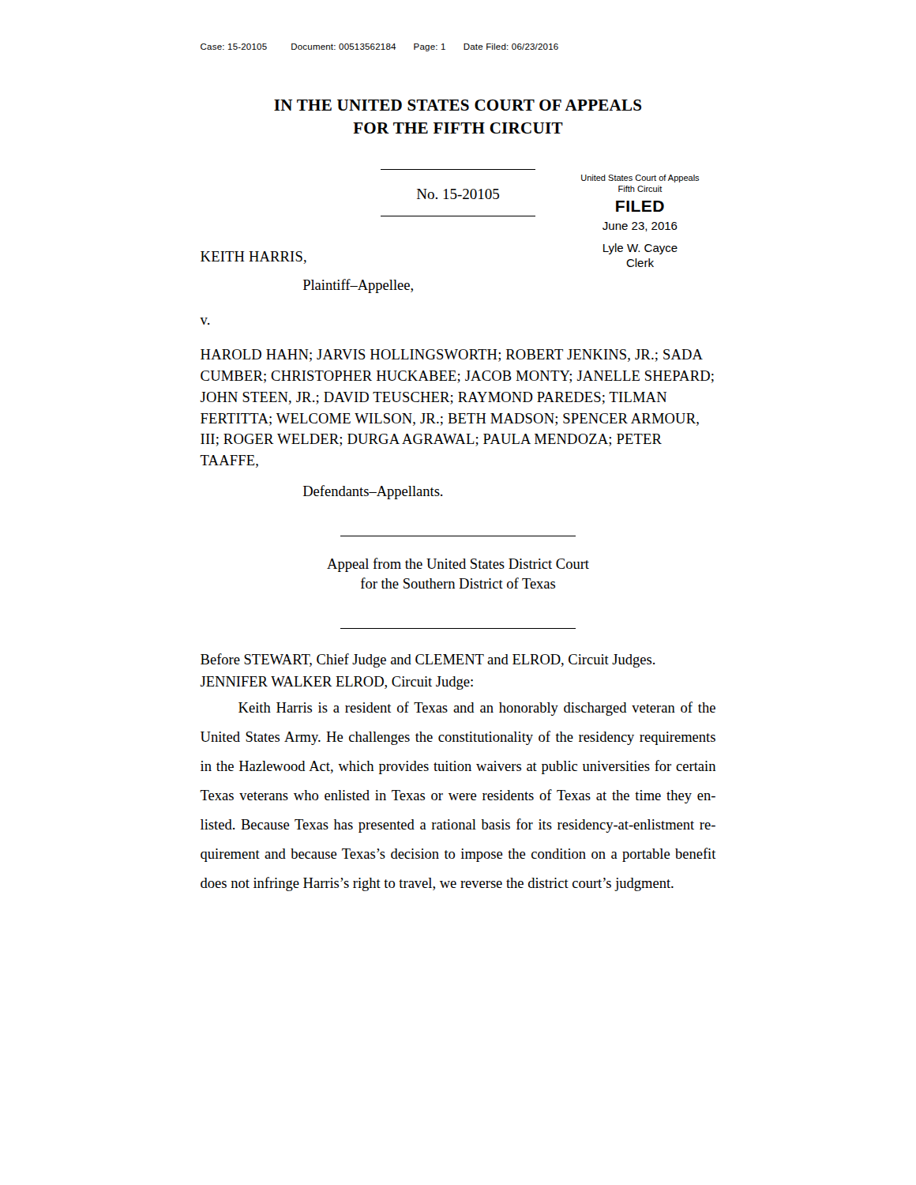Case: 15-20105 Document: 00513562184 Page: 1 Date Filed: 06/23/2016
IN THE UNITED STATES COURT OF APPEALS
FOR THE FIFTH CIRCUIT
No. 15-20105
United States Court of Appeals
Fifth Circuit
FILED
June 23, 2016
Lyle W. Cayce
Clerk
KEITH HARRIS,
Plaintiff–Appellee,
v.
HAROLD HAHN; JARVIS HOLLINGSWORTH; ROBERT JENKINS, JR.; SADA CUMBER; CHRISTOPHER HUCKABEE; JACOB MONTY; JANELLE SHEPARD; JOHN STEEN, JR.; DAVID TEUSCHER; RAYMOND PAREDES; TILMAN FERTITTA; WELCOME WILSON, JR.; BETH MADSON; SPENCER ARMOUR, III; ROGER WELDER; DURGA AGRAWAL; PAULA MENDOZA; PETER TAAFFE,
Defendants–Appellants.
Appeal from the United States District Court
for the Southern District of Texas
Before STEWART, Chief Judge and CLEMENT and ELROD, Circuit Judges.
JENNIFER WALKER ELROD, Circuit Judge:
Keith Harris is a resident of Texas and an honorably discharged veteran of the United States Army. He challenges the constitutionality of the residency requirements in the Hazlewood Act, which provides tuition waivers at public universities for certain Texas veterans who enlisted in Texas or were residents of Texas at the time they enlisted. Because Texas has presented a rational basis for its residency-at-enlistment requirement and because Texas’s decision to impose the condition on a portable benefit does not infringe Harris’s right to travel, we reverse the district court’s judgment.